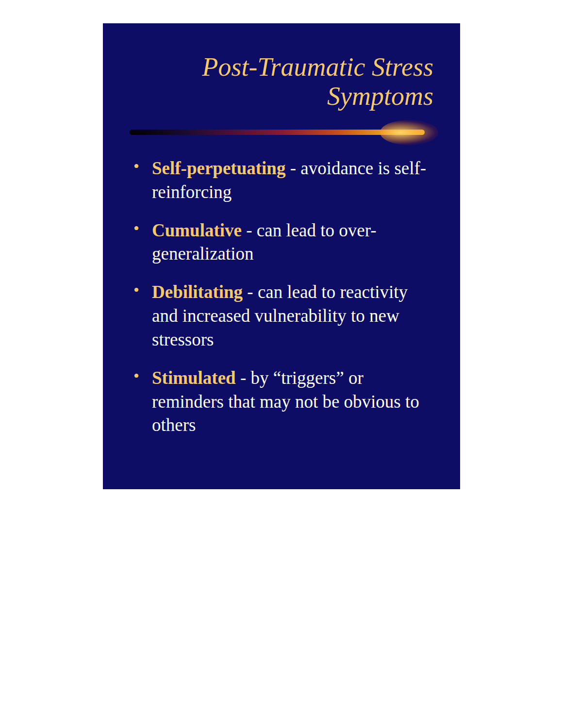Post-Traumatic Stress
Symptoms
Self-perpetuating - avoidance is self-reinforcing
Cumulative - can lead to over-generalization
Debilitating - can lead to reactivity and increased vulnerability to new stressors
Stimulated - by “triggers” or reminders that may not be obvious to others